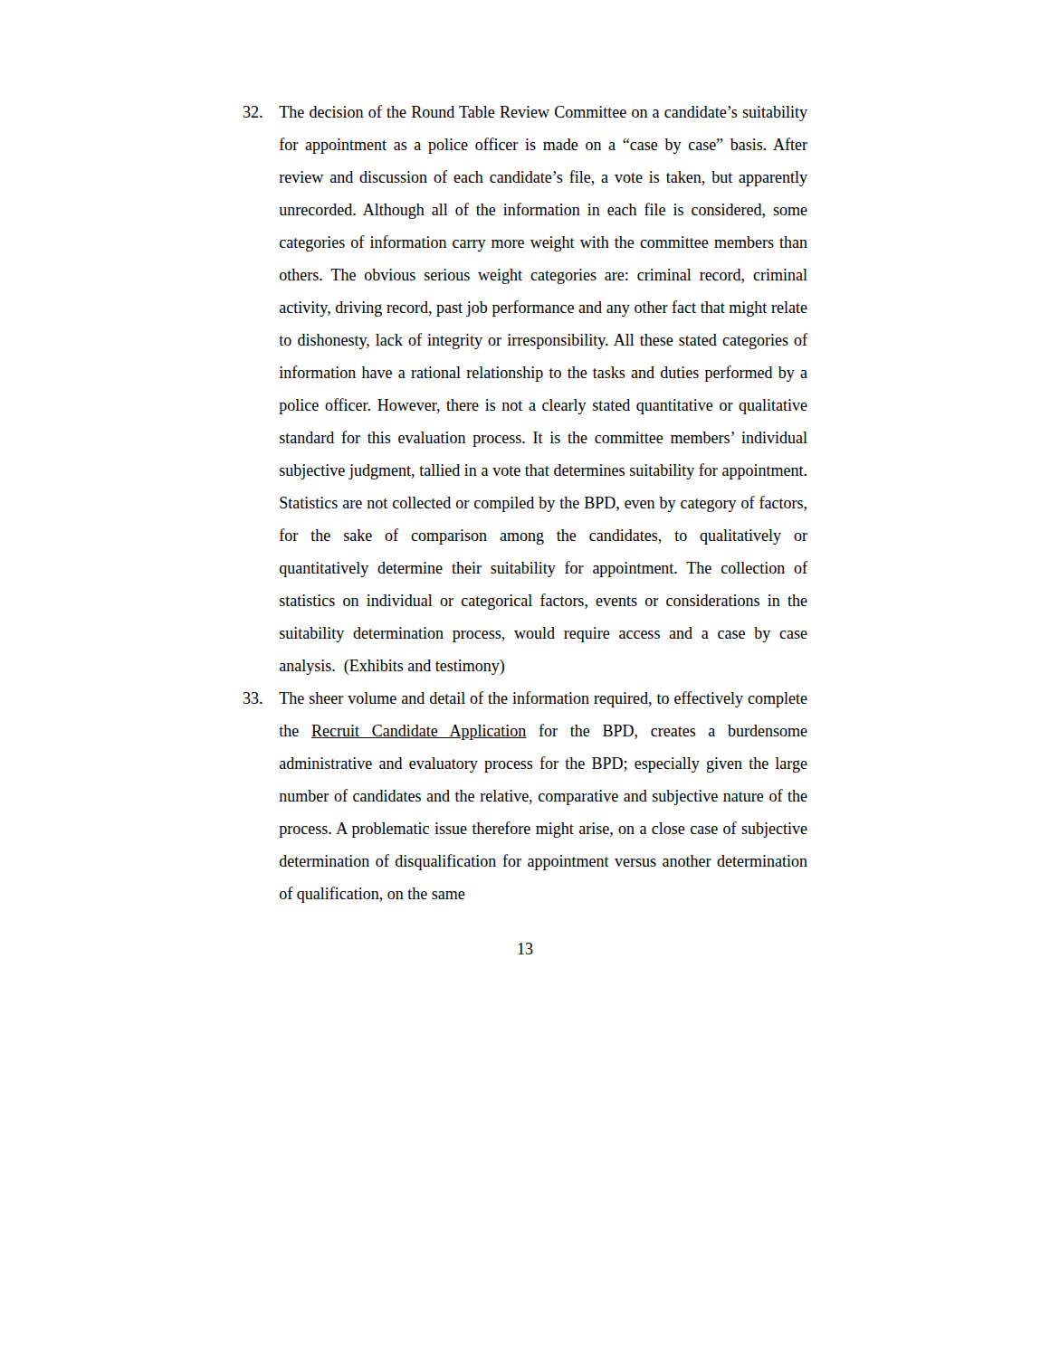32. The decision of the Round Table Review Committee on a candidate’s suitability for appointment as a police officer is made on a “case by case” basis. After review and discussion of each candidate’s file, a vote is taken, but apparently unrecorded. Although all of the information in each file is considered, some categories of information carry more weight with the committee members than others. The obvious serious weight categories are: criminal record, criminal activity, driving record, past job performance and any other fact that might relate to dishonesty, lack of integrity or irresponsibility. All these stated categories of information have a rational relationship to the tasks and duties performed by a police officer. However, there is not a clearly stated quantitative or qualitative standard for this evaluation process. It is the committee members’ individual subjective judgment, tallied in a vote that determines suitability for appointment. Statistics are not collected or compiled by the BPD, even by category of factors, for the sake of comparison among the candidates, to qualitatively or quantitatively determine their suitability for appointment. The collection of statistics on individual or categorical factors, events or considerations in the suitability determination process, would require access and a case by case analysis. (Exhibits and testimony)
33. The sheer volume and detail of the information required, to effectively complete the Recruit Candidate Application for the BPD, creates a burdensome administrative and evaluatory process for the BPD; especially given the large number of candidates and the relative, comparative and subjective nature of the process. A problematic issue therefore might arise, on a close case of subjective determination of disqualification for appointment versus another determination of qualification, on the same
13